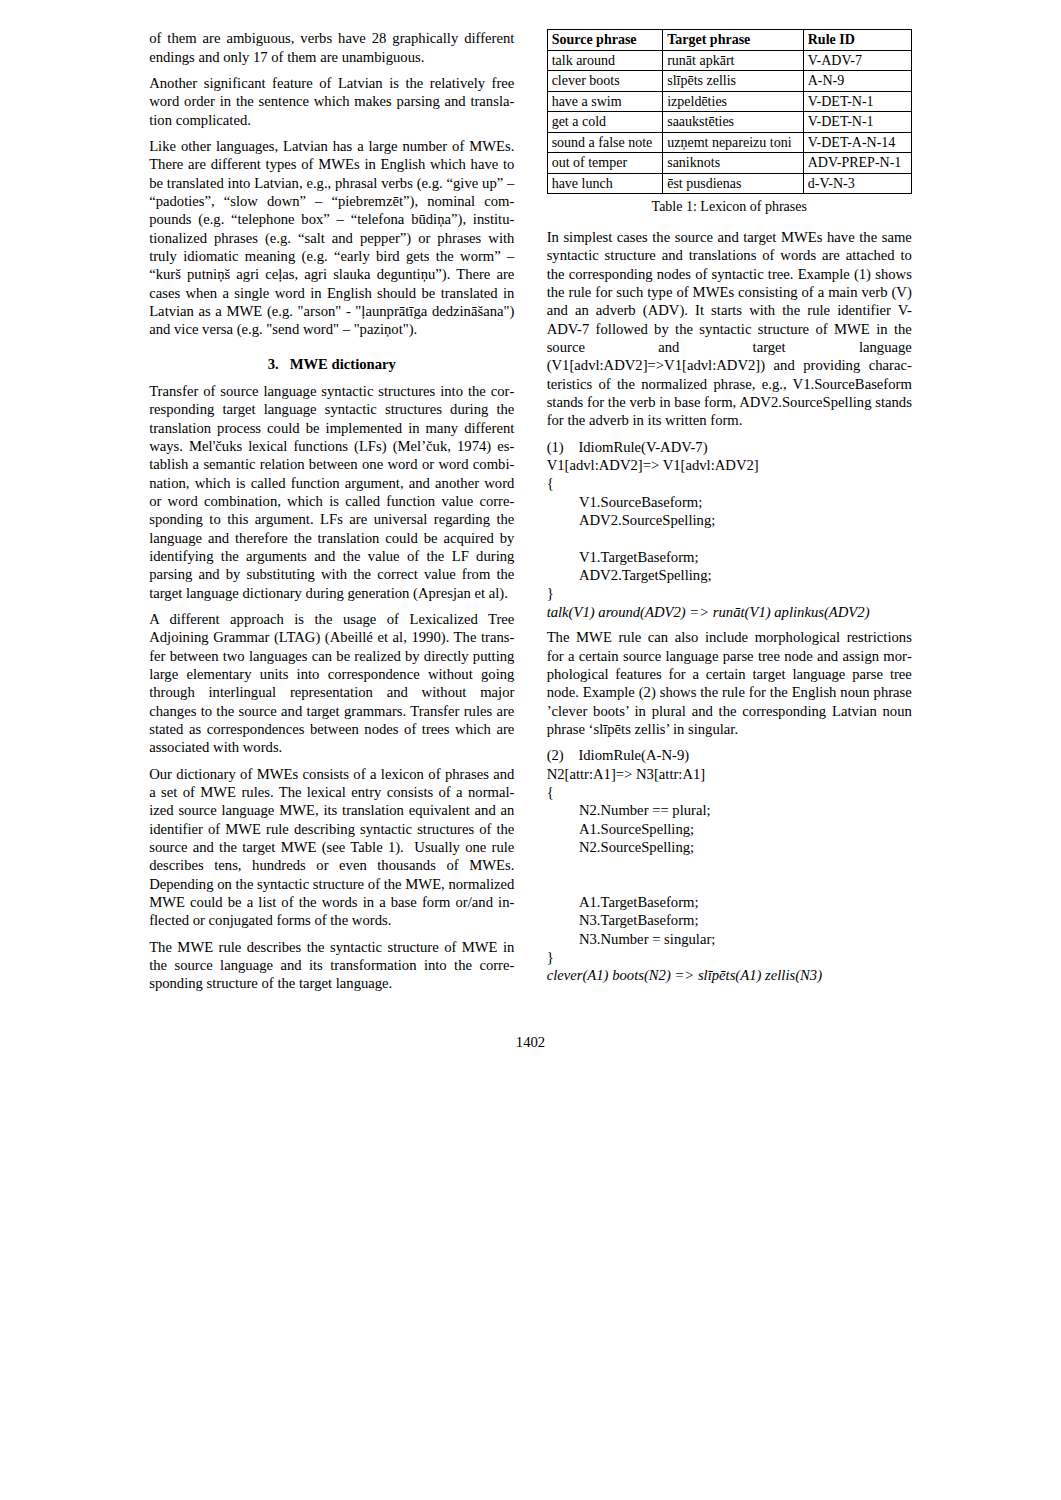of them are ambiguous, verbs have 28 graphically different endings and only 17 of them are unambiguous.
Another significant feature of Latvian is the relatively free word order in the sentence which makes parsing and translation complicated.
Like other languages, Latvian has a large number of MWEs. There are different types of MWEs in English which have to be translated into Latvian, e.g., phrasal verbs (e.g. “give up” – “padoties”, “slow down” – “piebremzēt”), nominal compounds (e.g. “telephone box” – “telefona būdiņa”), institutionalized phrases (e.g. “salt and pepper”) or phrases with truly idiomatic meaning (e.g. “early bird gets the worm” – “kurš putniņš agri ceļas, agri slauka deguntiņu”). There are cases when a single word in English should be translated in Latvian as a MWE (e.g. "arson" - "ļaunprātīga dedzināšana") and vice versa (e.g. "send word" – "paziņot").
3. MWE dictionary
Transfer of source language syntactic structures into the corresponding target language syntactic structures during the translation process could be implemented in many different ways. Mel'čuks lexical functions (LFs) (Mel’čuk, 1974) establish a semantic relation between one word or word combination, which is called function argument, and another word or word combination, which is called function value corresponding to this argument. LFs are universal regarding the language and therefore the translation could be acquired by identifying the arguments and the value of the LF during parsing and by substituting with the correct value from the target language dictionary during generation (Apresjan et al).
A different approach is the usage of Lexicalized Tree Adjoining Grammar (LTAG) (Abeillé et al, 1990). The transfer between two languages can be realized by directly putting large elementary units into correspondence without going through interlingual representation and without major changes to the source and target grammars. Transfer rules are stated as correspondences between nodes of trees which are associated with words.
Our dictionary of MWEs consists of a lexicon of phrases and a set of MWE rules. The lexical entry consists of a normalized source language MWE, its translation equivalent and an identifier of MWE rule describing syntactic structures of the source and the target MWE (see Table 1). Usually one rule describes tens, hundreds or even thousands of MWEs. Depending on the syntactic structure of the MWE, normalized MWE could be a list of the words in a base form or/and inflected or conjugated forms of the words.
The MWE rule describes the syntactic structure of MWE in the source language and its transformation into the corresponding structure of the target language.
| Source phrase | Target phrase | Rule ID |
| --- | --- | --- |
| talk around | runāt apkārt | V-ADV-7 |
| clever boots | slīpēts zellis | A-N-9 |
| have a swim | izpeldēties | V-DET-N-1 |
| get a cold | saaukstēties | V-DET-N-1 |
| sound a false note | uzņemt nepareizu toni | V-DET-A-N-14 |
| out of temper | saniknots | ADV-PREP-N-1 |
| have lunch | ēst pusdienas | d-V-N-3 |
Table 1: Lexicon of phrases
In simplest cases the source and target MWEs have the same syntactic structure and translations of words are attached to the corresponding nodes of syntactic tree. Example (1) shows the rule for such type of MWEs consisting of a main verb (V) and an adverb (ADV). It starts with the rule identifier V-ADV-7 followed by the syntactic structure of MWE in the source and target language (V1[advl:ADV2]=>V1[advl:ADV2]) and providing characteristics of the normalized phrase, e.g., V1.SourceBaseform stands for the verb in base form, ADV2.SourceSpelling stands for the adverb in its written form.
(1) IdiomRule(V-ADV-7)
V1[advl:ADV2]=> V1[advl:ADV2]
{
V1.SourceBaseform;
ADV2.SourceSpelling;
V1.TargetBaseform;
ADV2.TargetSpelling;
}
talk(V1) around(ADV2) => runāt(V1) aplinkus(ADV2)
The MWE rule can also include morphological restrictions for a certain source language parse tree node and assign morphological features for a certain target language parse tree node. Example (2) shows the rule for the English noun phrase ’clever boots’ in plural and the corresponding Latvian noun phrase ‘slīpēts zellis’ in singular.
(2) IdiomRule(A-N-9)
N2[attr:A1]=> N3[attr:A1]
{
N2.Number == plural;
A1.SourceSpelling;
N2.SourceSpelling;
A1.TargetBaseform;
N3.TargetBaseform;
N3.Number = singular;
}
clever(A1) boots(N2) => slīpēts(A1) zellis(N3)
1402